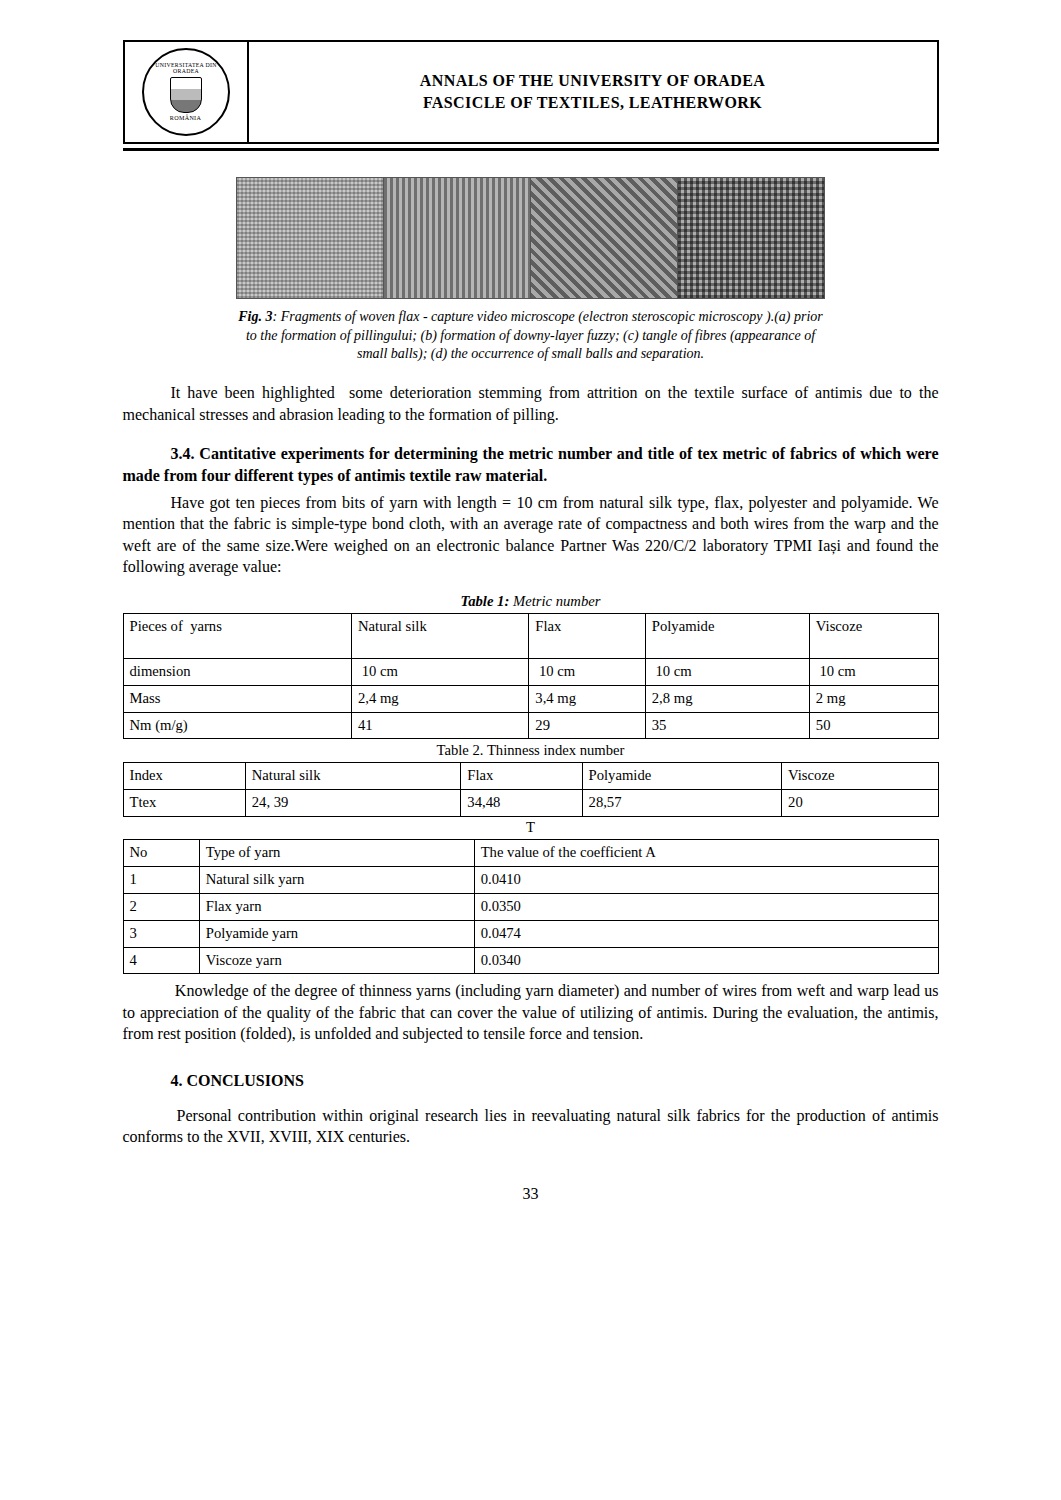UNIVERSITATEA DIN ORADEA
ROMÂNIA
ANNALS OF THE UNIVERSITY OF ORADEA
FASCICLE OF TEXTILES, LEATHERWORK
Fig. 3: Fragments of woven flax - capture video microscope (electron steroscopic microscopy ).(a) prior to the formation of pillingului; (b) formation of downy-layer fuzzy; (c) tangle of fibres (appearance of small balls); (d) the occurrence of small balls and separation.
It have been highlighted some deterioration stemming from attrition on the textile surface of antimis due to the mechanical stresses and abrasion leading to the formation of pilling.
3.4. Cantitative experiments for determining the metric number and title of tex metric of fabrics of which were made from four different types of antimis textile raw material.
Have got ten pieces from bits of yarn with length = 10 cm from natural silk type, flax, polyester and polyamide. We mention that the fabric is simple-type bond cloth, with an average rate of compactness and both wires from the warp and the weft are of the same size.Were weighed on an electronic balance Partner Was 220/C/2 laboratory TPMI Iași and found the following average value:
Table 1: Metric number
| Pieces of yarns | Natural silk | Flax | Polyamide | Viscoze |
| dimension | 10 cm | 10 cm | 10 cm | 10 cm |
| Mass | 2,4 mg | 3,4 mg | 2,8 mg | 2 mg |
| Nm (m/g) | 41 | 29 | 35 | 50 |
Table 2. Thinness index number
| Index | Natural silk | Flax | Polyamide | Viscoze |
| Ttex | 24, 39 | 34,48 | 28,57 | 20 |
T
| No | Type of yarn | The value of the coefficient A |
| 1 | Natural silk yarn | 0.0410 |
| 2 | Flax yarn | 0.0350 |
| 3 | Polyamide yarn | 0.0474 |
| 4 | Viscoze yarn | 0.0340 |
Knowledge of the degree of thinness yarns (including yarn diameter) and number of wires from weft and warp lead us to appreciation of the quality of the fabric that can cover the value of utilizing of antimis. During the evaluation, the antimis, from rest position (folded), is unfolded and subjected to tensile force and tension.
4. CONCLUSIONS
Personal contribution within original research lies in reevaluating natural silk fabrics for the production of antimis conforms to the XVII, XVIII, XIX centuries.
33